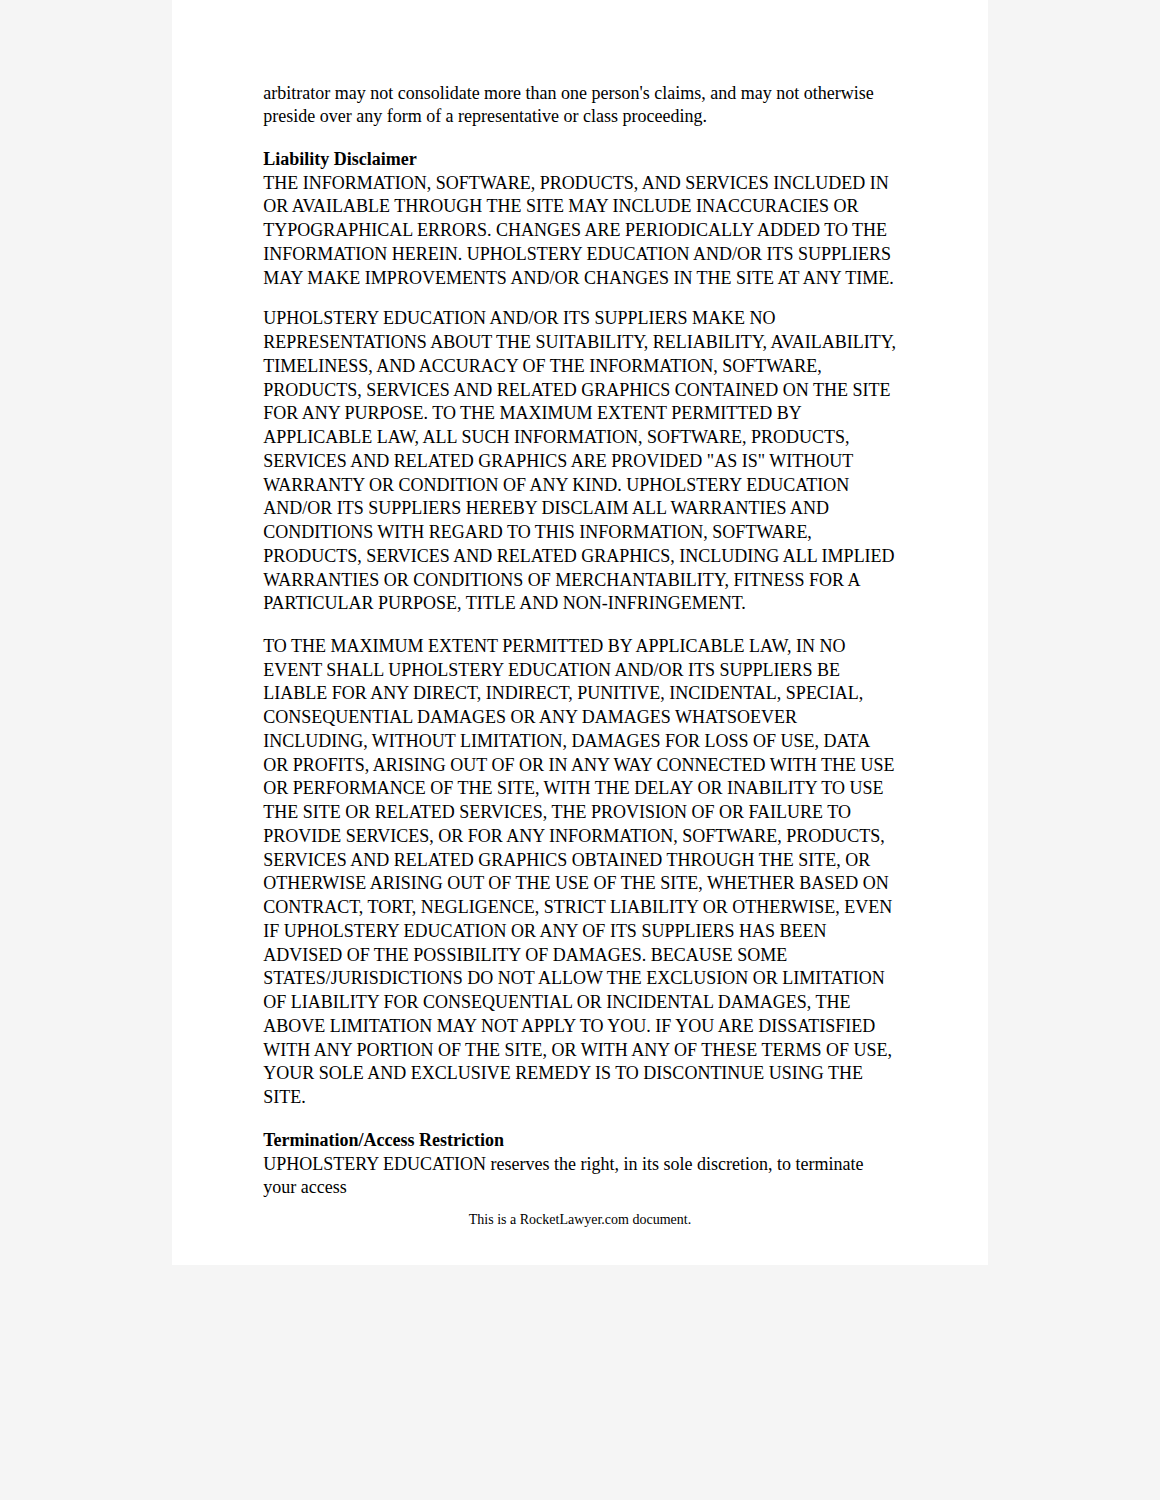arbitrator may not consolidate more than one person's claims, and may not otherwise preside over any form of a representative or class proceeding.
Liability Disclaimer
THE INFORMATION, SOFTWARE, PRODUCTS, AND SERVICES INCLUDED IN OR AVAILABLE THROUGH THE SITE MAY INCLUDE INACCURACIES OR TYPOGRAPHICAL ERRORS. CHANGES ARE PERIODICALLY ADDED TO THE INFORMATION HEREIN. UPHOLSTERY EDUCATION AND/OR ITS SUPPLIERS MAY MAKE IMPROVEMENTS AND/OR CHANGES IN THE SITE AT ANY TIME.
UPHOLSTERY EDUCATION AND/OR ITS SUPPLIERS MAKE NO REPRESENTATIONS ABOUT THE SUITABILITY, RELIABILITY, AVAILABILITY, TIMELINESS, AND ACCURACY OF THE INFORMATION, SOFTWARE, PRODUCTS, SERVICES AND RELATED GRAPHICS CONTAINED ON THE SITE FOR ANY PURPOSE. TO THE MAXIMUM EXTENT PERMITTED BY APPLICABLE LAW, ALL SUCH INFORMATION, SOFTWARE, PRODUCTS, SERVICES AND RELATED GRAPHICS ARE PROVIDED "AS IS" WITHOUT WARRANTY OR CONDITION OF ANY KIND. UPHOLSTERY EDUCATION AND/OR ITS SUPPLIERS HEREBY DISCLAIM ALL WARRANTIES AND CONDITIONS WITH REGARD TO THIS INFORMATION, SOFTWARE, PRODUCTS, SERVICES AND RELATED GRAPHICS, INCLUDING ALL IMPLIED WARRANTIES OR CONDITIONS OF MERCHANTABILITY, FITNESS FOR A PARTICULAR PURPOSE, TITLE AND NON-INFRINGEMENT.
TO THE MAXIMUM EXTENT PERMITTED BY APPLICABLE LAW, IN NO EVENT SHALL UPHOLSTERY EDUCATION AND/OR ITS SUPPLIERS BE LIABLE FOR ANY DIRECT, INDIRECT, PUNITIVE, INCIDENTAL, SPECIAL, CONSEQUENTIAL DAMAGES OR ANY DAMAGES WHATSOEVER INCLUDING, WITHOUT LIMITATION, DAMAGES FOR LOSS OF USE, DATA OR PROFITS, ARISING OUT OF OR IN ANY WAY CONNECTED WITH THE USE OR PERFORMANCE OF THE SITE, WITH THE DELAY OR INABILITY TO USE THE SITE OR RELATED SERVICES, THE PROVISION OF OR FAILURE TO PROVIDE SERVICES, OR FOR ANY INFORMATION, SOFTWARE, PRODUCTS, SERVICES AND RELATED GRAPHICS OBTAINED THROUGH THE SITE, OR OTHERWISE ARISING OUT OF THE USE OF THE SITE, WHETHER BASED ON CONTRACT, TORT, NEGLIGENCE, STRICT LIABILITY OR OTHERWISE, EVEN IF UPHOLSTERY EDUCATION OR ANY OF ITS SUPPLIERS HAS BEEN ADVISED OF THE POSSIBILITY OF DAMAGES. BECAUSE SOME STATES/JURISDICTIONS DO NOT ALLOW THE EXCLUSION OR LIMITATION OF LIABILITY FOR CONSEQUENTIAL OR INCIDENTAL DAMAGES, THE ABOVE LIMITATION MAY NOT APPLY TO YOU. IF YOU ARE DISSATISFIED WITH ANY PORTION OF THE SITE, OR WITH ANY OF THESE TERMS OF USE, YOUR SOLE AND EXCLUSIVE REMEDY IS TO DISCONTINUE USING THE SITE.
Termination/Access Restriction
UPHOLSTERY EDUCATION reserves the right, in its sole discretion, to terminate your access
This is a RocketLawyer.com document.